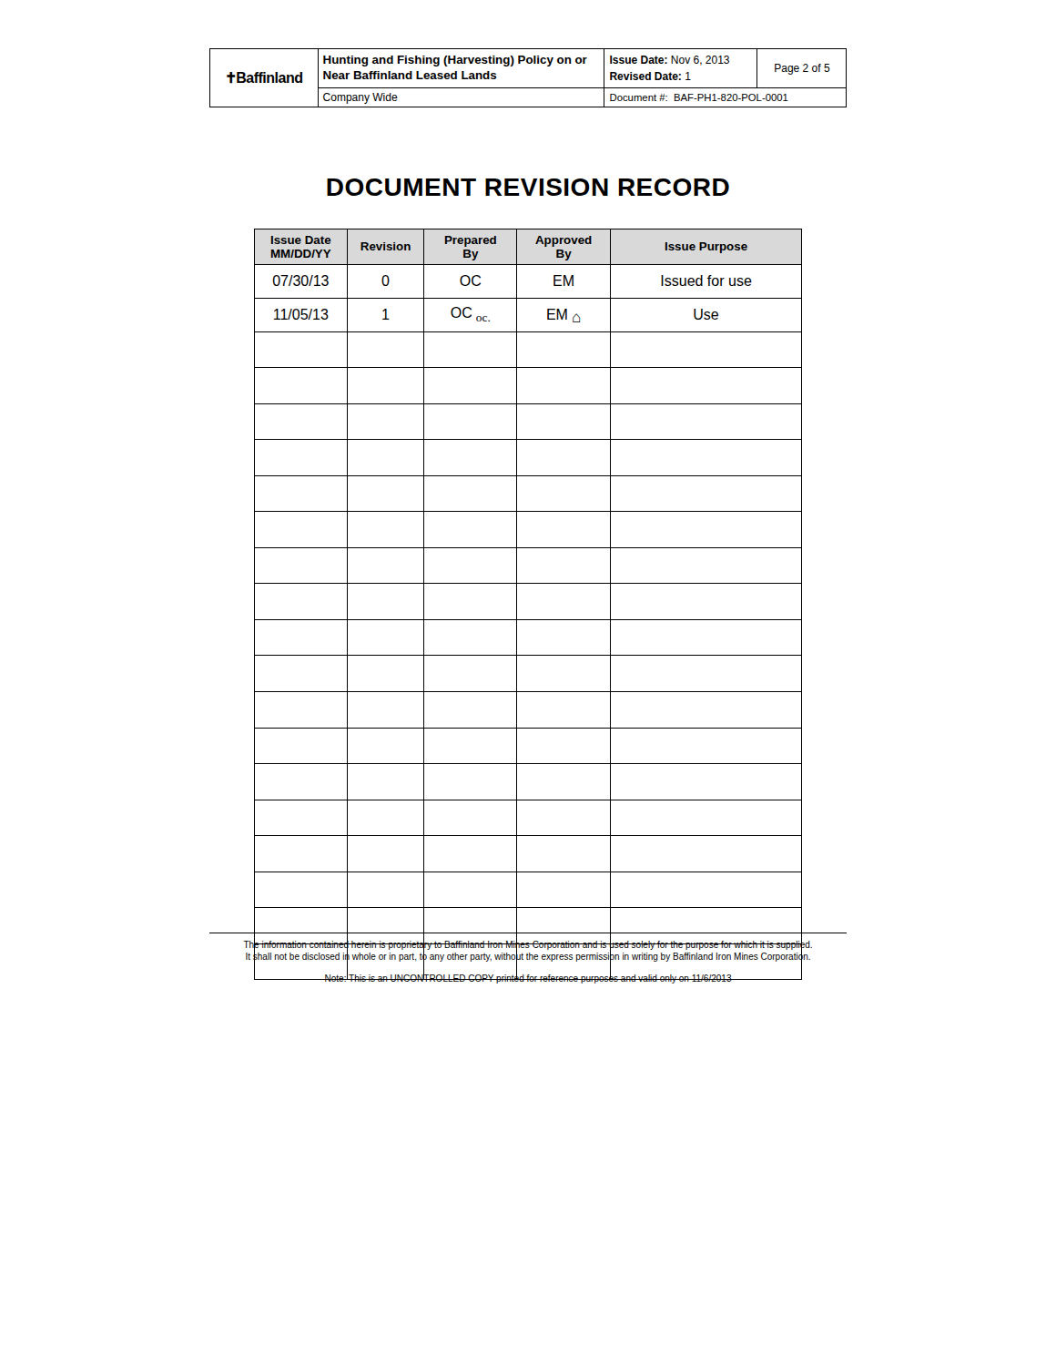| ✝ Baffinland | Hunting and Fishing (Harvesting) Policy on or Near Baffinland Leased Lands | Issue Date: Nov 6, 2013 Revised Date: 1 | Page 2 of 5 |
| Company Wide | Document #: BAF-PH1-820-POL-0001 |
DOCUMENT REVISION RECORD
| Issue Date MM/DD/YY | Revision | Prepared By | Approved By | Issue Purpose |
| --- | --- | --- | --- | --- |
| 07/30/13 | 0 | OC | EM | Issued for use |
| 11/05/13 | 1 | OC oc. | EM ⌂ | Use |
The information contained herein is proprietary to Baffinland Iron Mines Corporation and is used solely for the purpose for which it is supplied.
It shall not be disclosed in whole or in part, to any other party, without the express permission in writing by Baffinland Iron Mines Corporation.
Note: This is an UNCONTROLLED COPY printed for reference purposes and valid only on 11/6/2013